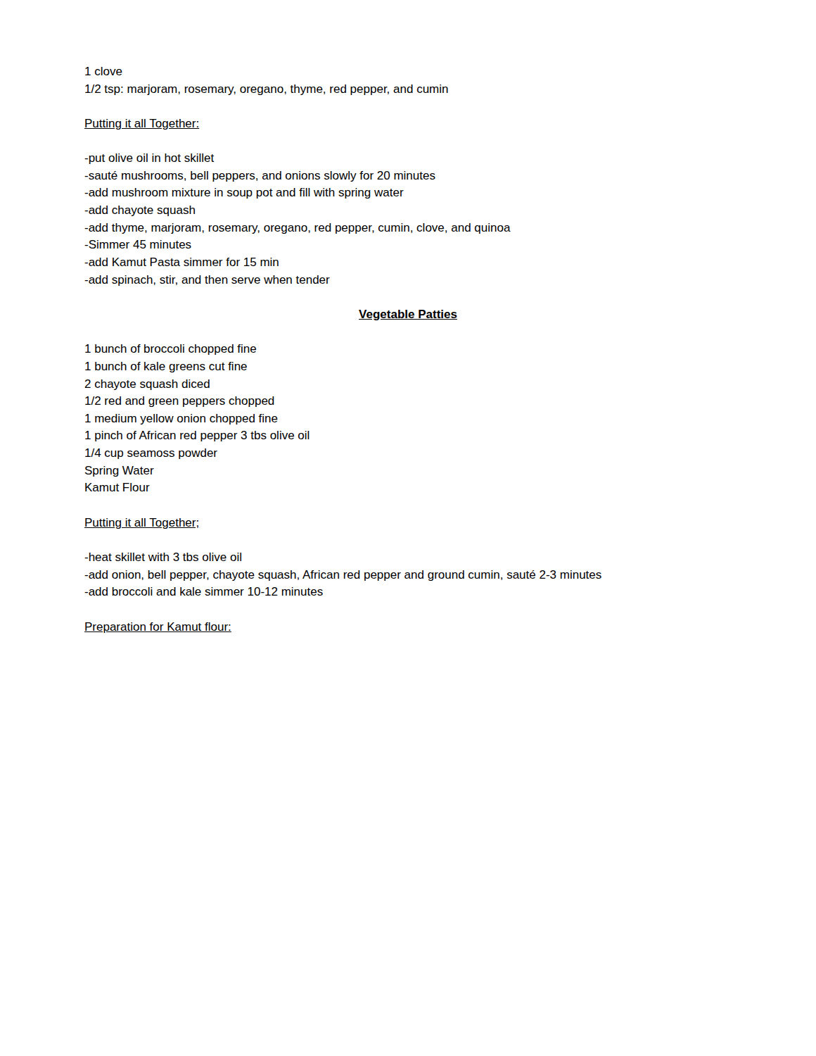1 clove
1/2 tsp: marjoram, rosemary, oregano, thyme, red pepper, and cumin
Putting it all Together:
-put olive oil in hot skillet
-sauté mushrooms, bell peppers, and onions slowly for 20 minutes
-add mushroom mixture in soup pot and fill with spring water
-add chayote squash
-add thyme, marjoram, rosemary, oregano, red pepper, cumin, clove, and quinoa
-Simmer 45 minutes
-add Kamut Pasta simmer for 15 min
-add spinach, stir, and then serve when tender
Vegetable Patties
1 bunch of broccoli chopped fine
1 bunch of kale greens cut fine
2 chayote squash diced
1/2 red and green peppers chopped
1 medium yellow onion chopped fine
1 pinch of African red pepper 3 tbs olive oil
1/4 cup seamoss powder
Spring Water
Kamut Flour
Putting it all Together;
-heat skillet with 3 tbs olive oil
-add onion, bell pepper, chayote squash, African red pepper and ground cumin, sauté 2-3 minutes
-add broccoli and kale simmer 10-12 minutes
Preparation for Kamut flour: